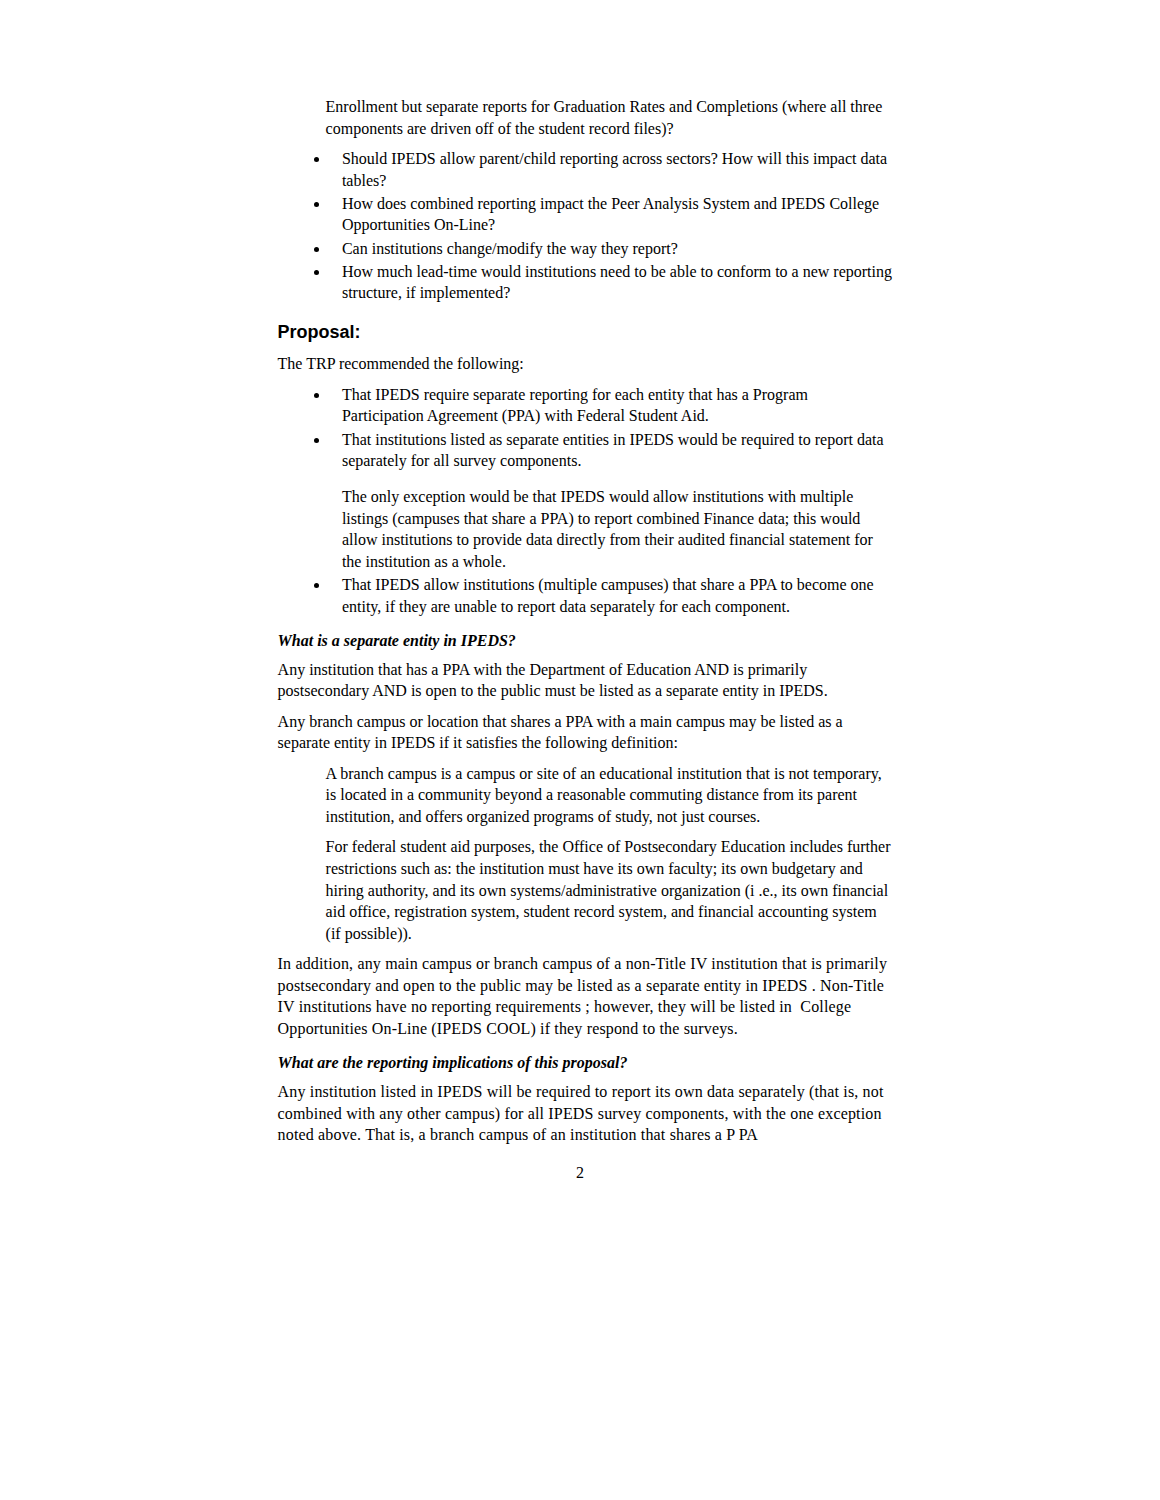Enrollment but separate reports for Graduation Rates and Completions (where all three components are driven off of the student record files)?
Should IPEDS allow parent/child reporting across sectors? How will this impact data tables?
How does combined reporting impact the Peer Analysis System and IPEDS College Opportunities On-Line?
Can institutions change/modify the way they report?
How much lead-time would institutions need to be able to conform to a new reporting structure, if implemented?
Proposal:
The TRP recommended the following:
That IPEDS require separate reporting for each entity that has a Program Participation Agreement (PPA) with Federal Student Aid.
That institutions listed as separate entities in IPEDS would be required to report data separately for all survey components.
The only exception would be that IPEDS would allow institutions with multiple listings (campuses that share a PPA) to report combined Finance data; this would allow institutions to provide data directly from their audited financial statement for the institution as a whole.
That IPEDS allow institutions (multiple campuses) that share a PPA to become one entity, if they are unable to report data separately for each component.
What is a separate entity in IPEDS?
Any institution that has a PPA with the Department of Education AND is primarily postsecondary AND is open to the public must be listed as a separate entity in IPEDS.
Any branch campus or location that shares a PPA with a main campus may be listed as a separate entity in IPEDS if it satisfies the following definition:
A branch campus is a campus or site of an educational institution that is not temporary, is located in a community beyond a reasonable commuting distance from its parent institution, and offers organized programs of study, not just courses.
For federal student aid purposes, the Office of Postsecondary Education includes further restrictions such as: the institution must have its own faculty; its own budgetary and hiring authority, and its own systems/administrative organization (i .e., its own financial aid office, registration system, student record system, and financial accounting system (if possible)).
In addition, any main campus or branch campus of a non-Title IV institution that is primarily postsecondary and open to the public may be listed as a separate entity in IPEDS . Non-Title IV institutions have no reporting requirements ; however, they will be listed in College Opportunities On-Line (IPEDS COOL) if they respond to the surveys.
What are the reporting implications of this proposal?
Any institution listed in IPEDS will be required to report its own data separately (that is, not combined with any other campus) for all IPEDS survey components, with the one exception noted above. That is, a branch campus of an institution that shares a P PA
2